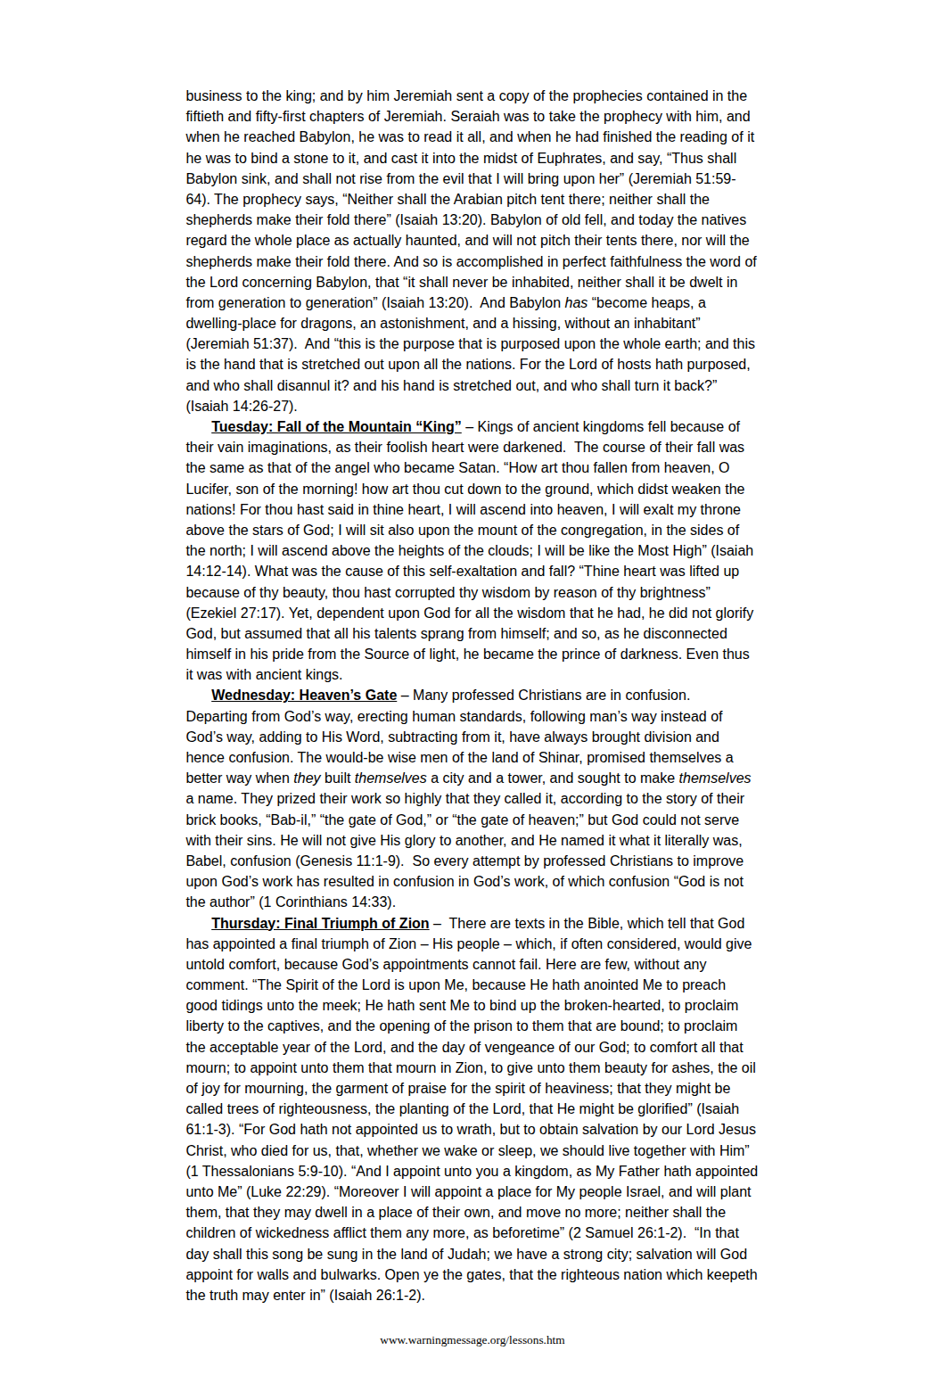business to the king; and by him Jeremiah sent a copy of the prophecies contained in the fiftieth and fifty-first chapters of Jeremiah. Seraiah was to take the prophecy with him, and when he reached Babylon, he was to read it all, and when he had finished the reading of it he was to bind a stone to it, and cast it into the midst of Euphrates, and say, “Thus shall Babylon sink, and shall not rise from the evil that I will bring upon her” (Jeremiah 51:59-64). The prophecy says, “Neither shall the Arabian pitch tent there; neither shall the shepherds make their fold there” (Isaiah 13:20). Babylon of old fell, and today the natives regard the whole place as actually haunted, and will not pitch their tents there, nor will the shepherds make their fold there. And so is accomplished in perfect faithfulness the word of the Lord concerning Babylon, that “it shall never be inhabited, neither shall it be dwelt in from generation to generation” (Isaiah 13:20). And Babylon has “become heaps, a dwelling-place for dragons, an astonishment, and a hissing, without an inhabitant” (Jeremiah 51:37). And “this is the purpose that is purposed upon the whole earth; and this is the hand that is stretched out upon all the nations. For the Lord of hosts hath purposed, and who shall disannul it? and his hand is stretched out, and who shall turn it back?” (Isaiah 14:26-27).
Tuesday: Fall of the Mountain “King” – Kings of ancient kingdoms fell because of their vain imaginations, as their foolish heart were darkened. The course of their fall was the same as that of the angel who became Satan. “How art thou fallen from heaven, O Lucifer, son of the morning! how art thou cut down to the ground, which didst weaken the nations! For thou hast said in thine heart, I will ascend into heaven, I will exalt my throne above the stars of God; I will sit also upon the mount of the congregation, in the sides of the north; I will ascend above the heights of the clouds; I will be like the Most High” (Isaiah 14:12-14). What was the cause of this self-exaltation and fall? “Thine heart was lifted up because of thy beauty, thou hast corrupted thy wisdom by reason of thy brightness” (Ezekiel 27:17). Yet, dependent upon God for all the wisdom that he had, he did not glorify God, but assumed that all his talents sprang from himself; and so, as he disconnected himself in his pride from the Source of light, he became the prince of darkness. Even thus it was with ancient kings.
Wednesday: Heaven’s Gate – Many professed Christians are in confusion. Departing from God’s way, erecting human standards, following man’s way instead of God’s way, adding to His Word, subtracting from it, have always brought division and hence confusion. The would-be wise men of the land of Shinar, promised themselves a better way when they built themselves a city and a tower, and sought to make themselves a name. They prized their work so highly that they called it, according to the story of their brick books, “Bab-il,” “the gate of God,” or “the gate of heaven;” but God could not serve with their sins. He will not give His glory to another, and He named it what it literally was, Babel, confusion (Genesis 11:1-9). So every attempt by professed Christians to improve upon God’s work has resulted in confusion in God’s work, of which confusion “God is not the author” (1 Corinthians 14:33).
Thursday: Final Triumph of Zion – There are texts in the Bible, which tell that God has appointed a final triumph of Zion – His people – which, if often considered, would give untold comfort, because God’s appointments cannot fail. Here are few, without any comment. “The Spirit of the Lord is upon Me, because He hath anointed Me to preach good tidings unto the meek; He hath sent Me to bind up the broken-hearted, to proclaim liberty to the captives, and the opening of the prison to them that are bound; to proclaim the acceptable year of the Lord, and the day of vengeance of our God; to comfort all that mourn; to appoint unto them that mourn in Zion, to give unto them beauty for ashes, the oil of joy for mourning, the garment of praise for the spirit of heaviness; that they might be called trees of righteousness, the planting of the Lord, that He might be glorified” (Isaiah 61:1-3). “For God hath not appointed us to wrath, but to obtain salvation by our Lord Jesus Christ, who died for us, that, whether we wake or sleep, we should live together with Him” (1 Thessalonians 5:9-10). “And I appoint unto you a kingdom, as My Father hath appointed unto Me” (Luke 22:29). “Moreover I will appoint a place for My people Israel, and will plant them, that they may dwell in a place of their own, and move no more; neither shall the children of wickedness afflict them any more, as beforetime” (2 Samuel 26:1-2). “In that day shall this song be sung in the land of Judah; we have a strong city; salvation will God appoint for walls and bulwarks. Open ye the gates, that the righteous nation which keepeth the truth may enter in” (Isaiah 26:1-2).
www.warningmessage.org/lessons.htm